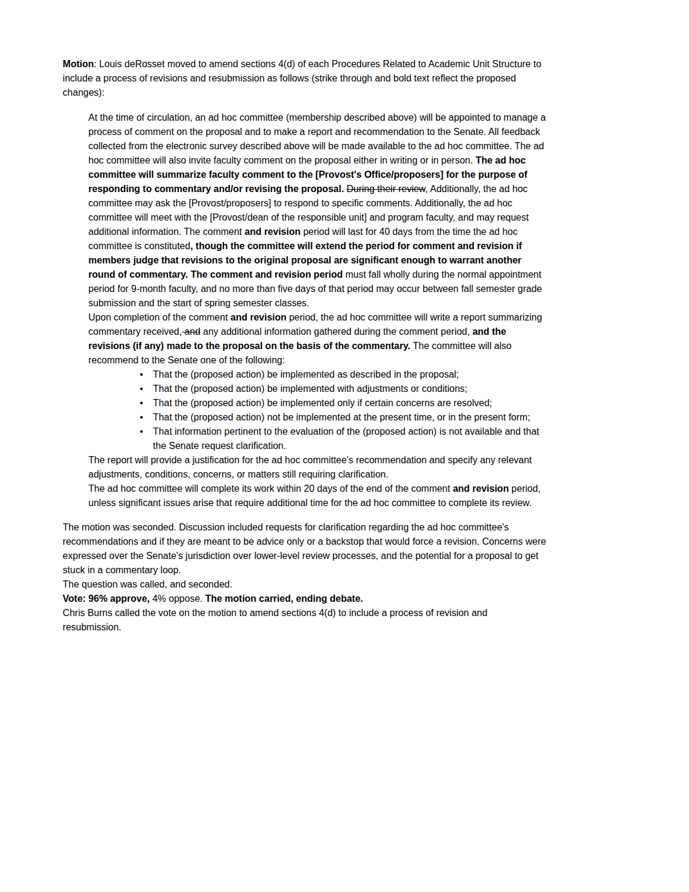Motion: Louis deRosset moved to amend sections 4(d) of each Procedures Related to Academic Unit Structure to include a process of revisions and resubmission as follows (strike through and bold text reflect the proposed changes):
At the time of circulation, an ad hoc committee (membership described above) will be appointed to manage a process of comment on the proposal and to make a report and recommendation to the Senate. All feedback collected from the electronic survey described above will be made available to the ad hoc committee. The ad hoc committee will also invite faculty comment on the proposal either in writing or in person. The ad hoc committee will summarize faculty comment to the [Provost's Office/proposers] for the purpose of responding to commentary and/or revising the proposal. During their review, Additionally, the ad hoc committee may ask the [Provost/proposers] to respond to specific comments. Additionally, the ad hoc committee will meet with the [Provost/dean of the responsible unit] and program faculty, and may request additional information. The comment and revision period will last for 40 days from the time the ad hoc committee is constituted, though the committee will extend the period for comment and revision if members judge that revisions to the original proposal are significant enough to warrant another round of commentary. The comment and revision period must fall wholly during the normal appointment period for 9-month faculty, and no more than five days of that period may occur between fall semester grade submission and the start of spring semester classes.
Upon completion of the comment and revision period, the ad hoc committee will write a report summarizing commentary received, and any additional information gathered during the comment period, and the revisions (if any) made to the proposal on the basis of the commentary. The committee will also recommend to the Senate one of the following:
That the (proposed action) be implemented as described in the proposal;
That the (proposed action) be implemented with adjustments or conditions;
That the (proposed action) be implemented only if certain concerns are resolved;
That the (proposed action) not be implemented at the present time, or in the present form;
That information pertinent to the evaluation of the (proposed action) is not available and that the Senate request clarification.
The report will provide a justification for the ad hoc committee's recommendation and specify any relevant adjustments, conditions, concerns, or matters still requiring clarification.
The ad hoc committee will complete its work within 20 days of the end of the comment and revision period, unless significant issues arise that require additional time for the ad hoc committee to complete its review.
The motion was seconded. Discussion included requests for clarification regarding the ad hoc committee's recommendations and if they are meant to be advice only or a backstop that would force a revision. Concerns were expressed over the Senate's jurisdiction over lower-level review processes, and the potential for a proposal to get stuck in a commentary loop.
The question was called, and seconded.
Vote: 96% approve, 4% oppose. The motion carried, ending debate.
Chris Burns called the vote on the motion to amend sections 4(d) to include a process of revision and resubmission.